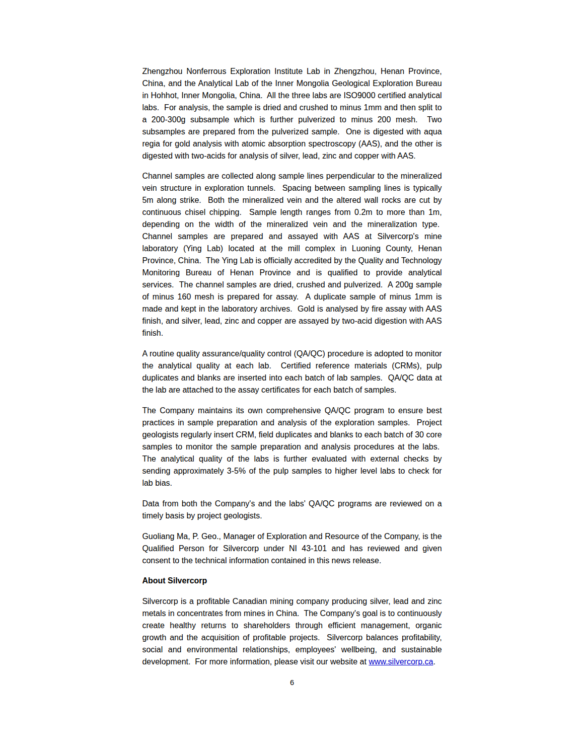Zhengzhou Nonferrous Exploration Institute Lab in Zhengzhou, Henan Province, China, and the Analytical Lab of the Inner Mongolia Geological Exploration Bureau in Hohhot, Inner Mongolia, China. All the three labs are ISO9000 certified analytical labs. For analysis, the sample is dried and crushed to minus 1mm and then split to a 200-300g subsample which is further pulverized to minus 200 mesh. Two subsamples are prepared from the pulverized sample. One is digested with aqua regia for gold analysis with atomic absorption spectroscopy (AAS), and the other is digested with two-acids for analysis of silver, lead, zinc and copper with AAS.
Channel samples are collected along sample lines perpendicular to the mineralized vein structure in exploration tunnels. Spacing between sampling lines is typically 5m along strike. Both the mineralized vein and the altered wall rocks are cut by continuous chisel chipping. Sample length ranges from 0.2m to more than 1m, depending on the width of the mineralized vein and the mineralization type. Channel samples are prepared and assayed with AAS at Silvercorp's mine laboratory (Ying Lab) located at the mill complex in Luoning County, Henan Province, China. The Ying Lab is officially accredited by the Quality and Technology Monitoring Bureau of Henan Province and is qualified to provide analytical services. The channel samples are dried, crushed and pulverized. A 200g sample of minus 160 mesh is prepared for assay. A duplicate sample of minus 1mm is made and kept in the laboratory archives. Gold is analysed by fire assay with AAS finish, and silver, lead, zinc and copper are assayed by two-acid digestion with AAS finish.
A routine quality assurance/quality control (QA/QC) procedure is adopted to monitor the analytical quality at each lab. Certified reference materials (CRMs), pulp duplicates and blanks are inserted into each batch of lab samples. QA/QC data at the lab are attached to the assay certificates for each batch of samples.
The Company maintains its own comprehensive QA/QC program to ensure best practices in sample preparation and analysis of the exploration samples. Project geologists regularly insert CRM, field duplicates and blanks to each batch of 30 core samples to monitor the sample preparation and analysis procedures at the labs. The analytical quality of the labs is further evaluated with external checks by sending approximately 3-5% of the pulp samples to higher level labs to check for lab bias.
Data from both the Company's and the labs' QA/QC programs are reviewed on a timely basis by project geologists.
Guoliang Ma, P. Geo., Manager of Exploration and Resource of the Company, is the Qualified Person for Silvercorp under NI 43-101 and has reviewed and given consent to the technical information contained in this news release.
About Silvercorp
Silvercorp is a profitable Canadian mining company producing silver, lead and zinc metals in concentrates from mines in China. The Company's goal is to continuously create healthy returns to shareholders through efficient management, organic growth and the acquisition of profitable projects. Silvercorp balances profitability, social and environmental relationships, employees' wellbeing, and sustainable development. For more information, please visit our website at www.silvercorp.ca.
6